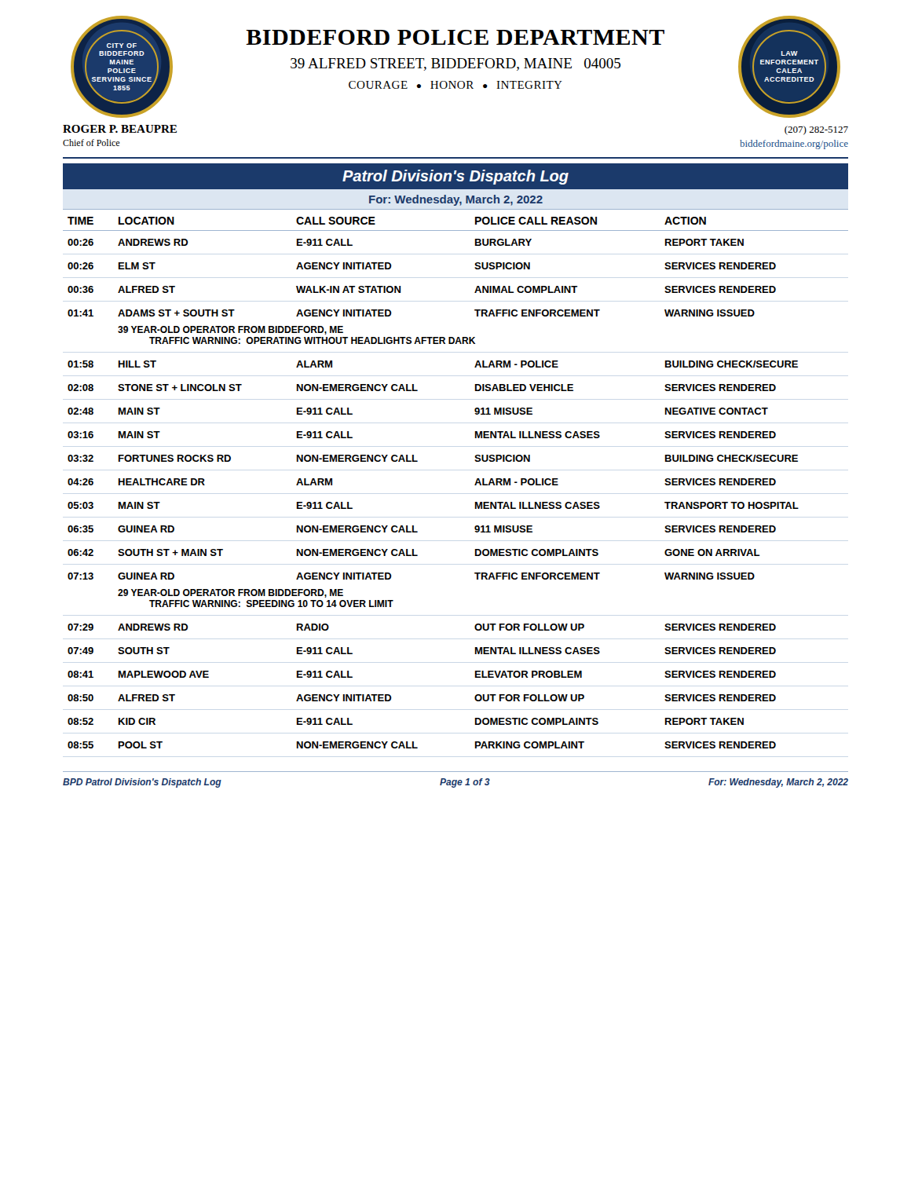City of Biddeford
Maine
Police
Serving Since 1855
BIDDEFORD POLICE DEPARTMENT
39 ALFRED STREET, BIDDEFORD, MAINE 04005
COURAGE ● HONOR ● INTEGRITY
Law Enforcement
CALEA
Accredited
ROGER P. BEAUPRE
Chief of Police
(207) 282-5127
biddefordmaine.org/police
Patrol Division's Dispatch Log
For: Wednesday, March 2, 2022
| TIME | LOCATION | CALL SOURCE | POLICE CALL REASON | ACTION |
| --- | --- | --- | --- | --- |
| 00:26 | ANDREWS RD | E-911 CALL | BURGLARY | REPORT TAKEN |
| 00:26 | ELM ST | AGENCY INITIATED | SUSPICION | SERVICES RENDERED |
| 00:36 | ALFRED ST | WALK-IN AT STATION | ANIMAL COMPLAINT | SERVICES RENDERED |
| 01:41 | ADAMS ST + SOUTH ST | AGENCY INITIATED | TRAFFIC ENFORCEMENT | WARNING ISSUED |
| | 39 YEAR-OLD OPERATOR FROM BIDDEFORD, ME TRAFFIC WARNING: OPERATING WITHOUT HEADLIGHTS AFTER DARK |
| 01:58 | HILL ST | ALARM | ALARM - POLICE | BUILDING CHECK/SECURE |
| 02:08 | STONE ST + LINCOLN ST | NON-EMERGENCY CALL | DISABLED VEHICLE | SERVICES RENDERED |
| 02:48 | MAIN ST | E-911 CALL | 911 MISUSE | NEGATIVE CONTACT |
| 03:16 | MAIN ST | E-911 CALL | MENTAL ILLNESS CASES | SERVICES RENDERED |
| 03:32 | FORTUNES ROCKS RD | NON-EMERGENCY CALL | SUSPICION | BUILDING CHECK/SECURE |
| 04:26 | HEALTHCARE DR | ALARM | ALARM - POLICE | SERVICES RENDERED |
| 05:03 | MAIN ST | E-911 CALL | MENTAL ILLNESS CASES | TRANSPORT TO HOSPITAL |
| 06:35 | GUINEA RD | NON-EMERGENCY CALL | 911 MISUSE | SERVICES RENDERED |
| 06:42 | SOUTH ST + MAIN ST | NON-EMERGENCY CALL | DOMESTIC COMPLAINTS | GONE ON ARRIVAL |
| 07:13 | GUINEA RD | AGENCY INITIATED | TRAFFIC ENFORCEMENT | WARNING ISSUED |
| | 29 YEAR-OLD OPERATOR FROM BIDDEFORD, ME TRAFFIC WARNING: SPEEDING 10 TO 14 OVER LIMIT |
| 07:29 | ANDREWS RD | RADIO | OUT FOR FOLLOW UP | SERVICES RENDERED |
| 07:49 | SOUTH ST | E-911 CALL | MENTAL ILLNESS CASES | SERVICES RENDERED |
| 08:41 | MAPLEWOOD AVE | E-911 CALL | ELEVATOR PROBLEM | SERVICES RENDERED |
| 08:50 | ALFRED ST | AGENCY INITIATED | OUT FOR FOLLOW UP | SERVICES RENDERED |
| 08:52 | KID CIR | E-911 CALL | DOMESTIC COMPLAINTS | REPORT TAKEN |
| 08:55 | POOL ST | NON-EMERGENCY CALL | PARKING COMPLAINT | SERVICES RENDERED |
BPD Patrol Division's Dispatch Log
Page 1 of 3
For: Wednesday, March 2, 2022